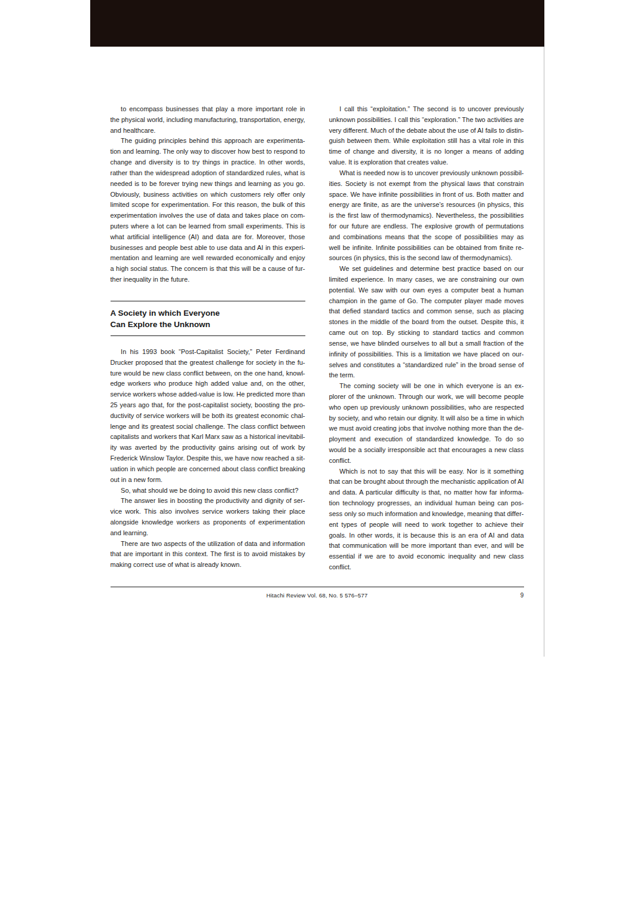to encompass businesses that play a more important role in the physical world, including manufacturing, transportation, energy, and healthcare.
The guiding principles behind this approach are experimentation and learning. The only way to discover how best to respond to change and diversity is to try things in practice. In other words, rather than the widespread adoption of standardized rules, what is needed is to be forever trying new things and learning as you go. Obviously, business activities on which customers rely offer only limited scope for experimentation. For this reason, the bulk of this experimentation involves the use of data and takes place on computers where a lot can be learned from small experiments. This is what artificial intelligence (AI) and data are for. Moreover, those businesses and people best able to use data and AI in this experimentation and learning are well rewarded economically and enjoy a high social status. The concern is that this will be a cause of further inequality in the future.
A Society in which Everyone
Can Explore the Unknown
In his 1993 book “Post-Capitalist Society,” Peter Ferdinand Drucker proposed that the greatest challenge for society in the future would be new class conflict between, on the one hand, knowledge workers who produce high added value and, on the other, service workers whose added-value is low. He predicted more than 25 years ago that, for the post-capitalist society, boosting the productivity of service workers will be both its greatest economic challenge and its greatest social challenge. The class conflict between capitalists and workers that Karl Marx saw as a historical inevitability was averted by the productivity gains arising out of work by Frederick Winslow Taylor. Despite this, we have now reached a situation in which people are concerned about class conflict breaking out in a new form.
So, what should we be doing to avoid this new class conflict?
The answer lies in boosting the productivity and dignity of service work. This also involves service workers taking their place alongside knowledge workers as proponents of experimentation and learning.
There are two aspects of the utilization of data and information that are important in this context. The first is to avoid mistakes by making correct use of what is already known.
I call this “exploitation.” The second is to uncover previously unknown possibilities. I call this “exploration.” The two activities are very different. Much of the debate about the use of AI fails to distinguish between them. While exploitation still has a vital role in this time of change and diversity, it is no longer a means of adding value. It is exploration that creates value.
What is needed now is to uncover previously unknown possibilities. Society is not exempt from the physical laws that constrain space. We have infinite possibilities in front of us. Both matter and energy are finite, as are the universe’s resources (in physics, this is the first law of thermodynamics). Nevertheless, the possibilities for our future are endless. The explosive growth of permutations and combinations means that the scope of possibilities may as well be infinite. Infinite possibilities can be obtained from finite resources (in physics, this is the second law of thermodynamics).
We set guidelines and determine best practice based on our limited experience. In many cases, we are constraining our own potential. We saw with our own eyes a computer beat a human champion in the game of Go. The computer player made moves that defied standard tactics and common sense, such as placing stones in the middle of the board from the outset. Despite this, it came out on top. By sticking to standard tactics and common sense, we have blinded ourselves to all but a small fraction of the infinity of possibilities. This is a limitation we have placed on ourselves and constitutes a “standardized rule” in the broad sense of the term.
The coming society will be one in which everyone is an explorer of the unknown. Through our work, we will become people who open up previously unknown possibilities, who are respected by society, and who retain our dignity. It will also be a time in which we must avoid creating jobs that involve nothing more than the deployment and execution of standardized knowledge. To do so would be a socially irresponsible act that encourages a new class conflict.
Which is not to say that this will be easy. Nor is it something that can be brought about through the mechanistic application of AI and data. A particular difficulty is that, no matter how far information technology progresses, an individual human being can possess only so much information and knowledge, meaning that different types of people will need to work together to achieve their goals. In other words, it is because this is an era of AI and data that communication will be more important than ever, and will be essential if we are to avoid economic inequality and new class conflict.
Hitachi Review Vol. 68, No. 5 576–577
9